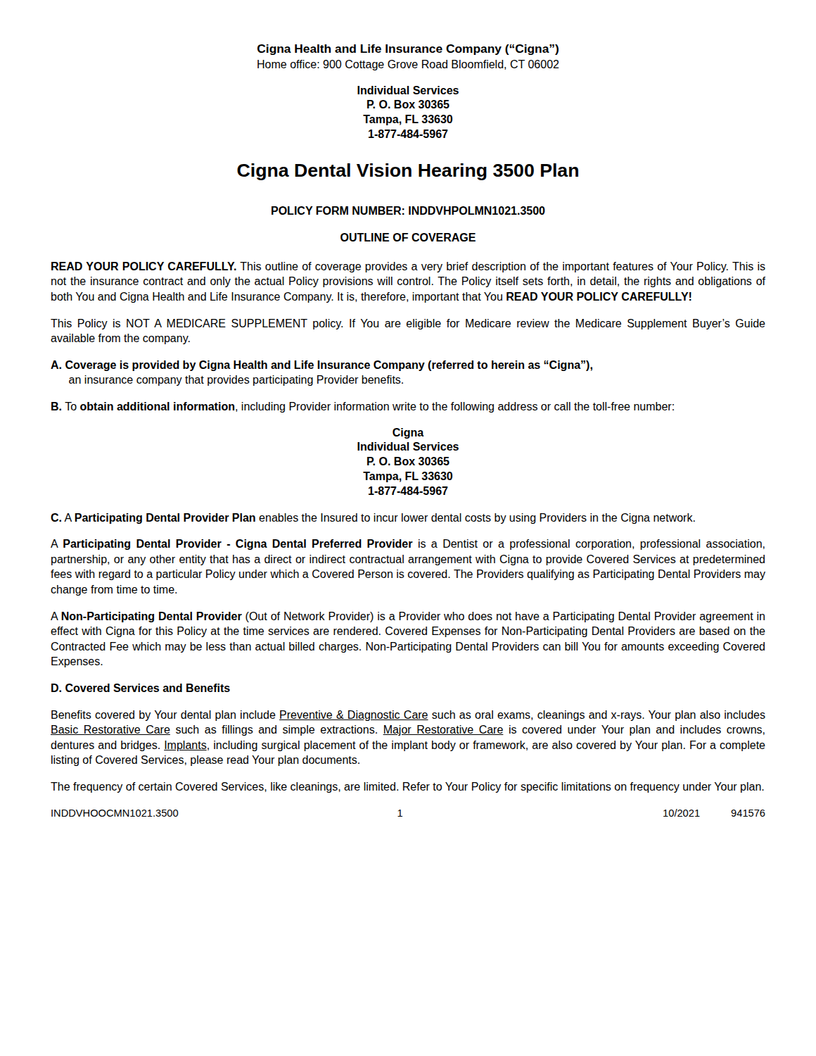Cigna Health and Life Insurance Company (“Cigna”)
Home office: 900 Cottage Grove Road Bloomfield, CT 06002
Individual Services
P. O. Box 30365
Tampa, FL 33630
1-877-484-5967
Cigna Dental Vision Hearing 3500 Plan
POLICY FORM NUMBER: INDDVHPOLMN1021.3500
OUTLINE OF COVERAGE
READ YOUR POLICY CAREFULLY. This outline of coverage provides a very brief description of the important features of Your Policy. This is not the insurance contract and only the actual Policy provisions will control. The Policy itself sets forth, in detail, the rights and obligations of both You and Cigna Health and Life Insurance Company. It is, therefore, important that You READ YOUR POLICY CAREFULLY!
This Policy is NOT A MEDICARE SUPPLEMENT policy. If You are eligible for Medicare review the Medicare Supplement Buyer’s Guide available from the company.
A. Coverage is provided by Cigna Health and Life Insurance Company (referred to herein as “Cigna”),
an insurance company that provides participating Provider benefits.
B. To obtain additional information, including Provider information write to the following address or call the toll-free number:
Cigna
Individual Services
P. O. Box 30365
Tampa, FL 33630
1-877-484-5967
C. A Participating Dental Provider Plan enables the Insured to incur lower dental costs by using Providers in the Cigna network.
A Participating Dental Provider - Cigna Dental Preferred Provider is a Dentist or a professional corporation, professional association, partnership, or any other entity that has a direct or indirect contractual arrangement with Cigna to provide Covered Services at predetermined fees with regard to a particular Policy under which a Covered Person is covered. The Providers qualifying as Participating Dental Providers may change from time to time.
A Non-Participating Dental Provider (Out of Network Provider) is a Provider who does not have a Participating Dental Provider agreement in effect with Cigna for this Policy at the time services are rendered. Covered Expenses for Non-Participating Dental Providers are based on the Contracted Fee which may be less than actual billed charges. Non-Participating Dental Providers can bill You for amounts exceeding Covered Expenses.
D. Covered Services and Benefits
Benefits covered by Your dental plan include Preventive & Diagnostic Care such as oral exams, cleanings and x-rays. Your plan also includes Basic Restorative Care such as fillings and simple extractions. Major Restorative Care is covered under Your plan and includes crowns, dentures and bridges. Implants, including surgical placement of the implant body or framework, are also covered by Your plan. For a complete listing of Covered Services, please read Your plan documents.
The frequency of certain Covered Services, like cleanings, are limited. Refer to Your Policy for specific limitations on frequency under Your plan.
INDDVHOOCMN1021.3500
1
10/2021941576